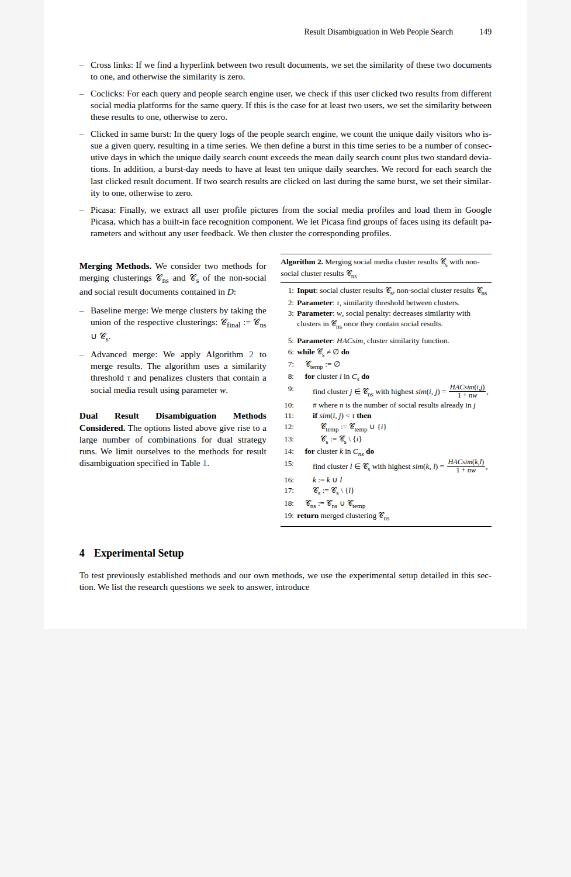Result Disambiguation in Web People Search 149
Cross links: If we find a hyperlink between two result documents, we set the similarity of these two documents to one, and otherwise the similarity is zero.
Coclicks: For each query and people search engine user, we check if this user clicked two results from different social media platforms for the same query. If this is the case for at least two users, we set the similarity between these results to one, otherwise to zero.
Clicked in same burst: In the query logs of the people search engine, we count the unique daily visitors who issue a given query, resulting in a time series. We then define a burst in this time series to be a number of consecutive days in which the unique daily search count exceeds the mean daily search count plus two standard deviations. In addition, a burst-day needs to have at least ten unique daily searches. We record for each search the last clicked result document. If two search results are clicked on last during the same burst, we set their similarity to one, otherwise to zero.
Picasa: Finally, we extract all user profile pictures from the social media profiles and load them in Google Picasa, which has a built-in face recognition component. We let Picasa find groups of faces using its default parameters and without any user feedback. We then cluster the corresponding profiles.
Merging Methods.
We consider two methods for merging clusterings 𝒞ns and 𝒞s of the non-social and social result documents contained in D:
Baseline merge: We merge clusters by taking the union of the respective clusterings: 𝒞final := 𝒞ns ∪ 𝒞s.
Advanced merge: We apply Algorithm 2 to merge results. The algorithm uses a similarity threshold τ and penalizes clusters that contain a social media result using parameter w.
Dual Result Disambiguation Methods Considered.
The options listed above give rise to a large number of combinations for dual strategy runs. We limit ourselves to the methods for result disambiguation specified in Table 1.
Algorithm 2. Merging social media cluster results 𝒞s with non-social cluster results 𝒞ns
Input: social cluster results 𝒞s, non-social cluster results 𝒞ns
Parameter: τ, similarity threshold between clusters.
Parameter: w, social penalty: decreases similarity with clusters in 𝒞ns once they contain social results.
Parameter: HACsim, cluster similarity function.
while 𝒞s ≠ ∅ do
𝒞temp := ∅
for cluster i in Cs do
find cluster j ∈ 𝒞ns with highest sim(i, j) = HACsim(i,j) 1 + nw,
# where n is the number of social results already in j
if sim(i, j) < τ then
𝒞temp := 𝒞temp ∪ {i}
𝒞s := 𝒞s \ {i}
for cluster k in Cns do
find cluster l ∈ 𝒞s with highest sim(k, l) = HACsim(k,l) 1 + nw,
k := k ∪ l
𝒞s := 𝒞s \ {l}
𝒞ns := 𝒞ns ∪ 𝒞temp
return merged clustering 𝒞ns
4 Experimental Setup
To test previously established methods and our own methods, we use the experimental setup detailed in this section. We list the research questions we seek to answer, introduce